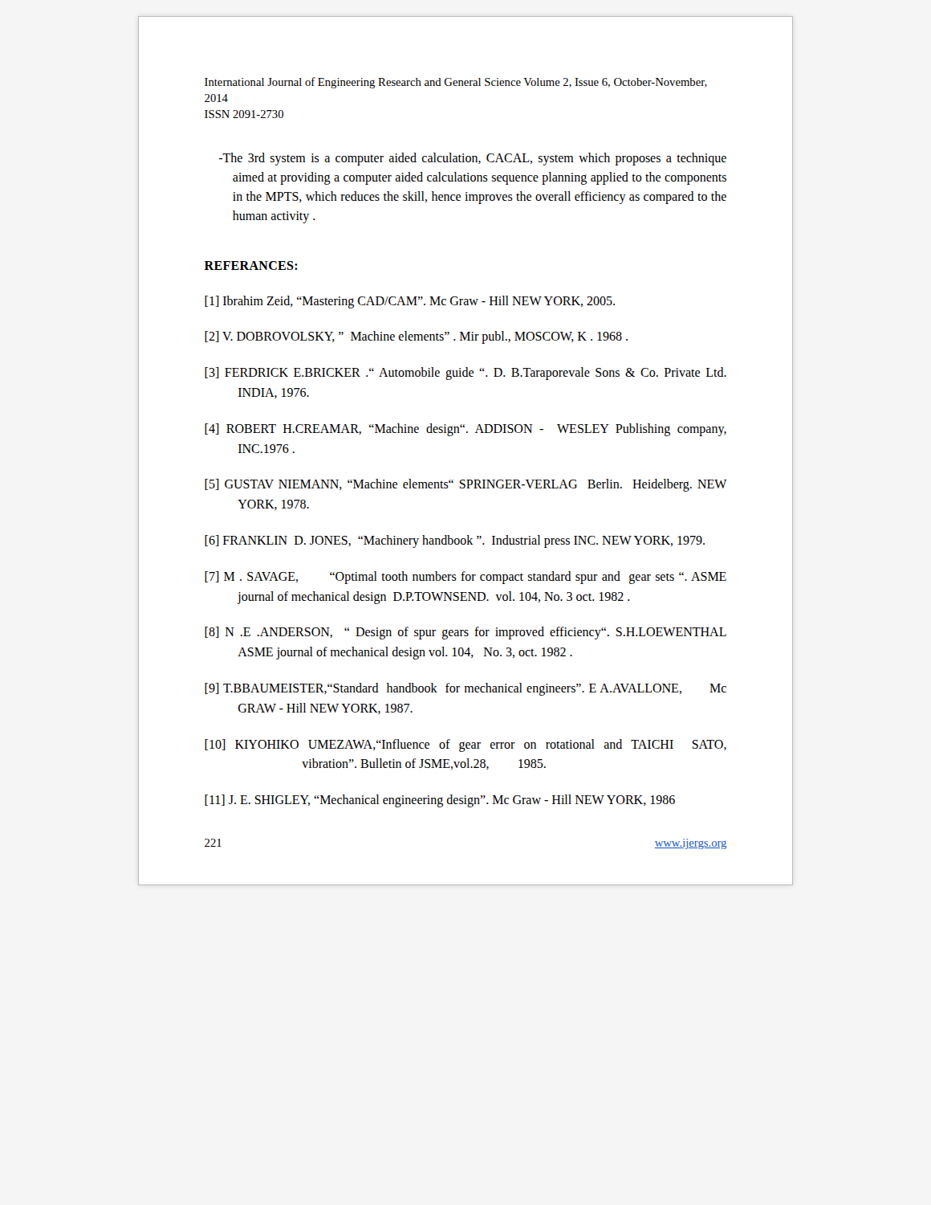International Journal of Engineering Research and General Science Volume 2, Issue 6, October-November, 2014
ISSN 2091-2730
-The 3rd system is a computer aided calculation, CACAL, system which proposes a technique aimed at providing a computer aided calculations sequence planning applied to the components in the MPTS, which reduces the skill, hence improves the overall efficiency as compared to the human activity .
REFERANCES:
[1] Ibrahim Zeid, “Mastering CAD/CAM”. Mc Graw - Hill NEW YORK, 2005.
[2] V. DOBROVOLSKY, ” Machine elements” . Mir publ., MOSCOW, K . 1968 .
[3] FERDRICK E.BRICKER .“ Automobile guide “. D. B.Taraporevale Sons & Co. Private Ltd. INDIA, 1976.
[4] ROBERT H.CREAMAR, “Machine design“. ADDISON - WESLEY Publishing company, INC.1976 .
[5] GUSTAV NIEMANN, “Machine elements“ SPRINGER-VERLAG Berlin. Heidelberg. NEW YORK, 1978.
[6] FRANKLIN D. JONES, “Machinery handbook ”. Industrial press INC. NEW YORK, 1979.
[7] M . SAVAGE, “Optimal tooth numbers for compact standard spur and gear sets “. ASME journal of mechanical design D.P.TOWNSEND. vol. 104, No. 3 oct. 1982 .
[8] N .E .ANDERSON, “ Design of spur gears for improved efficiency“. S.H.LOEWENTHAL ASME journal of mechanical design vol. 104, No. 3, oct. 1982 .
[9] T.BBAUMEISTER,“Standard handbook for mechanical engineers”. E A.AVALLONE, Mc GRAW - Hill NEW YORK, 1987.
[10] KIYOHIKO UMEZAWA,“Influence of gear error on rotational and TAICHI SATO, vibration”. Bulletin of JSME,vol.28, 1985.
[11] J. E. SHIGLEY, “Mechanical engineering design”. Mc Graw - Hill NEW YORK, 1986
221 www.ijergs.org